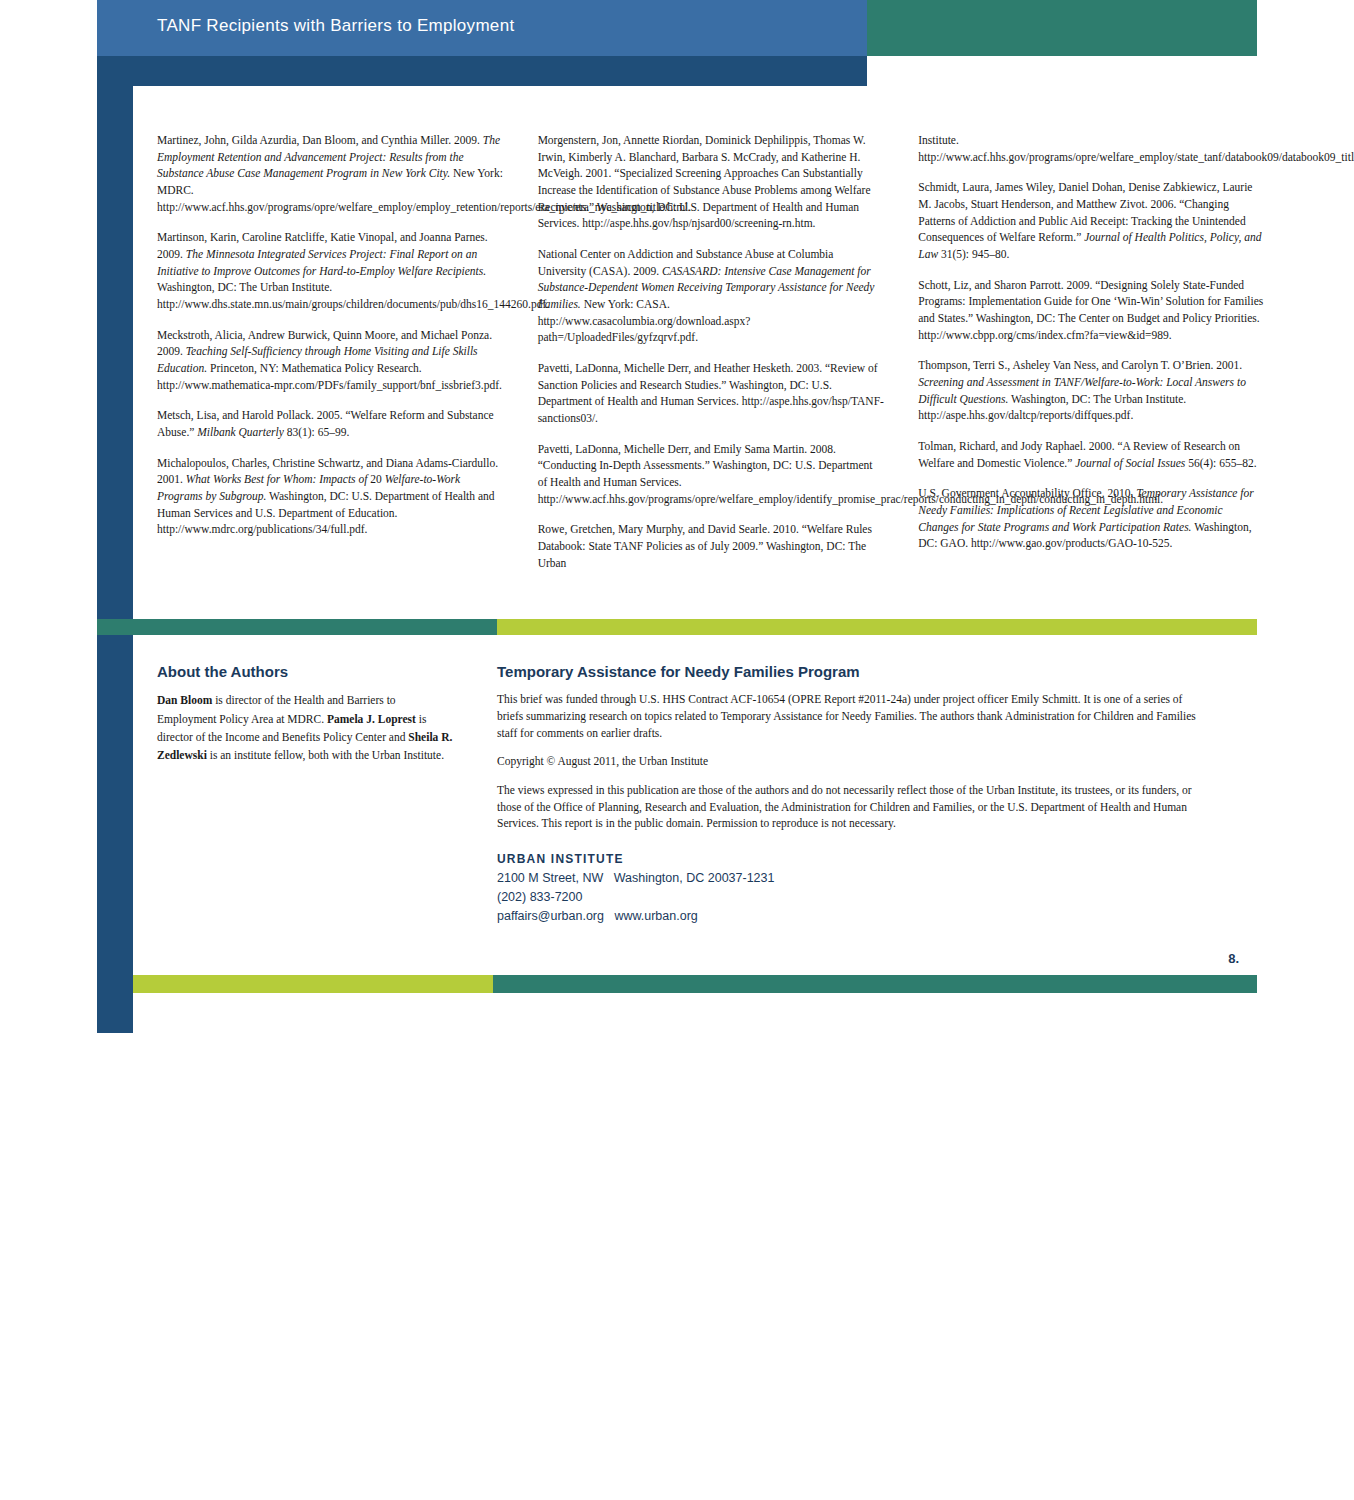TANF Recipients with Barriers to Employment
Martinez, John, Gilda Azurdia, Dan Bloom, and Cynthia Miller. 2009. The Employment Retention and Advancement Project: Results from the Substance Abuse Case Management Program in New York City. New York: MDRC. http://www.acf.hhs.gov/programs/opre/welfare_employ/employ_retention/reports/era_nyc/era_nyc_sacm_title.html.
Martinson, Karin, Caroline Ratcliffe, Katie Vinopal, and Joanna Parnes. 2009. The Minnesota Integrated Services Project: Final Report on an Initiative to Improve Outcomes for Hard-to-Employ Welfare Recipients. Washington, DC: The Urban Institute. http://www.dhs.state.mn.us/main/groups/children/documents/pub/dhs16_144260.pdf.
Meckstroth, Alicia, Andrew Burwick, Quinn Moore, and Michael Ponza. 2009. Teaching Self-Sufficiency through Home Visiting and Life Skills Education. Princeton, NY: Mathematica Policy Research. http://www.mathematica-mpr.com/PDFs/family_support/bnf_issbrief3.pdf.
Metsch, Lisa, and Harold Pollack. 2005. “Welfare Reform and Substance Abuse.” Milbank Quarterly 83(1): 65–99.
Michalopoulos, Charles, Christine Schwartz, and Diana Adams-Ciardullo. 2001. What Works Best for Whom: Impacts of 20 Welfare-to-Work Programs by Subgroup. Washington, DC: U.S. Department of Health and Human Services and U.S. Department of Education. http://www.mdrc.org/publications/34/full.pdf.
Morgenstern, Jon, Annette Riordan, Dominick Dephilippis, Thomas W. Irwin, Kimberly A. Blanchard, Barbara S. McCrady, and Katherine H. McVeigh. 2001. “Specialized Screening Approaches Can Substantially Increase the Identification of Substance Abuse Problems among Welfare Recipients.” Washington, DC: U.S. Department of Health and Human Services. http://aspe.hhs.gov/hsp/njsard00/screening-rn.htm.
National Center on Addiction and Substance Abuse at Columbia University (CASA). 2009. CASASARD: Intensive Case Management for Substance-Dependent Women Receiving Temporary Assistance for Needy Families. New York: CASA. http://www.casacolumbia.org/download.aspx?path=/UploadedFiles/gyfzqrvf.pdf.
Pavetti, LaDonna, Michelle Derr, and Heather Hesketh. 2003. “Review of Sanction Policies and Research Studies.” Washington, DC: U.S. Department of Health and Human Services. http://aspe.hhs.gov/hsp/TANF-sanctions03/.
Pavetti, LaDonna, Michelle Derr, and Emily Sama Martin. 2008. “Conducting In-Depth Assessments.” Washington, DC: U.S. Department of Health and Human Services. http://www.acf.hhs.gov/programs/opre/welfare_employ/identify_promise_prac/reports/conducting_in_depth/conducting_in_depth.html.
Rowe, Gretchen, Mary Murphy, and David Searle. 2010. “Welfare Rules Databook: State TANF Policies as of July 2009.” Washington, DC: The Urban
Institute. http://www.acf.hhs.gov/programs/opre/welfare_employ/state_tanf/databook09/databook09_title.html.
Schmidt, Laura, James Wiley, Daniel Dohan, Denise Zabkiewicz, Laurie M. Jacobs, Stuart Henderson, and Matthew Zivot. 2006. “Changing Patterns of Addiction and Public Aid Receipt: Tracking the Unintended Consequences of Welfare Reform.” Journal of Health Politics, Policy, and Law 31(5): 945–80.
Schott, Liz, and Sharon Parrott. 2009. “Designing Solely State-Funded Programs: Implementation Guide for One ‘Win-Win’ Solution for Families and States.” Washington, DC: The Center on Budget and Policy Priorities. http://www.cbpp.org/cms/index.cfm?fa=view&id=989.
Thompson, Terri S., Asheley Van Ness, and Carolyn T. O’Brien. 2001. Screening and Assessment in TANF/Welfare-to-Work: Local Answers to Difficult Questions. Washington, DC: The Urban Institute. http://aspe.hhs.gov/daltcp/reports/diffques.pdf.
Tolman, Richard, and Jody Raphael. 2000. “A Review of Research on Welfare and Domestic Violence.” Journal of Social Issues 56(4): 655–82.
U.S. Government Accountability Office. 2010. Temporary Assistance for Needy Families: Implications of Recent Legislative and Economic Changes for State Programs and Work Participation Rates. Washington, DC: GAO. http://www.gao.gov/products/GAO-10-525.
About the Authors
Dan Bloom is director of the Health and Barriers to Employment Policy Area at MDRC. Pamela J. Loprest is director of the Income and Benefits Policy Center and Sheila R. Zedlewski is an institute fellow, both with the Urban Institute.
Temporary Assistance for Needy Families Program
This brief was funded through U.S. HHS Contract ACF-10654 (OPRE Report #2011-24a) under project officer Emily Schmitt. It is one of a series of briefs summarizing research on topics related to Temporary Assistance for Needy Families. The authors thank Administration for Children and Families staff for comments on earlier drafts.
Copyright © August 2011, the Urban Institute
The views expressed in this publication are those of the authors and do not necessarily reflect those of the Urban Institute, its trustees, or its funders, or those of the Office of Planning, Research and Evaluation, the Administration for Children and Families, or the U.S. Department of Health and Human Services. This report is in the public domain. Permission to reproduce is not necessary.
URBAN INSTITUTE
2100 M Street, NW Washington, DC 20037-1231
(202) 833-7200
paffairs@urban.org www.urban.org
8.